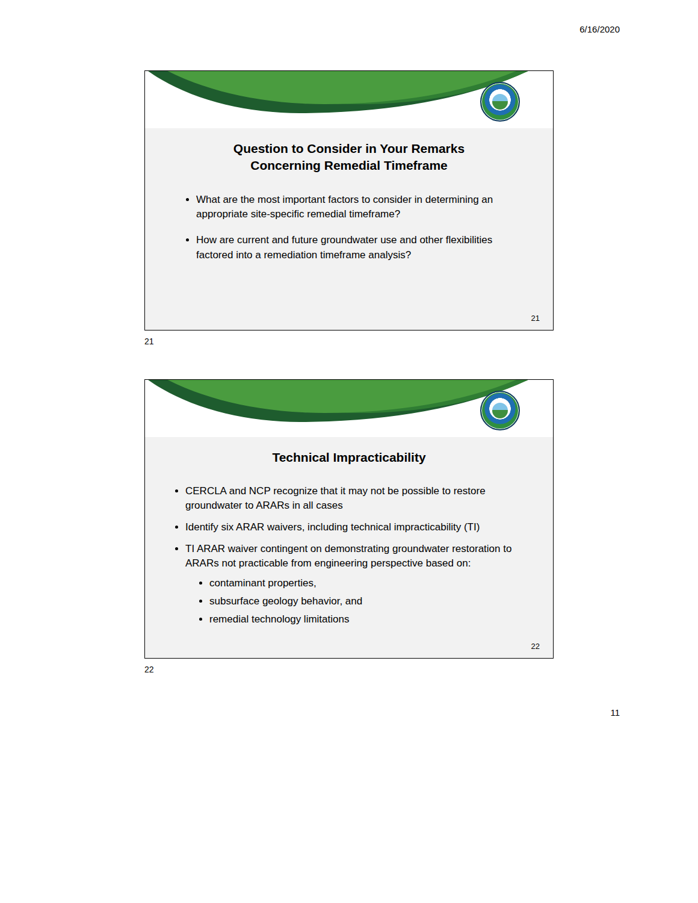6/16/2020
Question to Consider in Your Remarks
Concerning Remedial Timeframe
What are the most important factors to consider in determining an appropriate site-specific remedial timeframe?
How are current and future groundwater use and other flexibilities factored into a remediation timeframe analysis?
21
21
Technical Impracticability
CERCLA and NCP recognize that it may not be possible to restore groundwater to ARARs in all cases
Identify six ARAR waivers, including technical impracticability (TI)
TI ARAR waiver contingent on demonstrating groundwater restoration to ARARs not practicable from engineering perspective based on:
contaminant properties,
subsurface geology behavior, and
remedial technology limitations
22
22
11